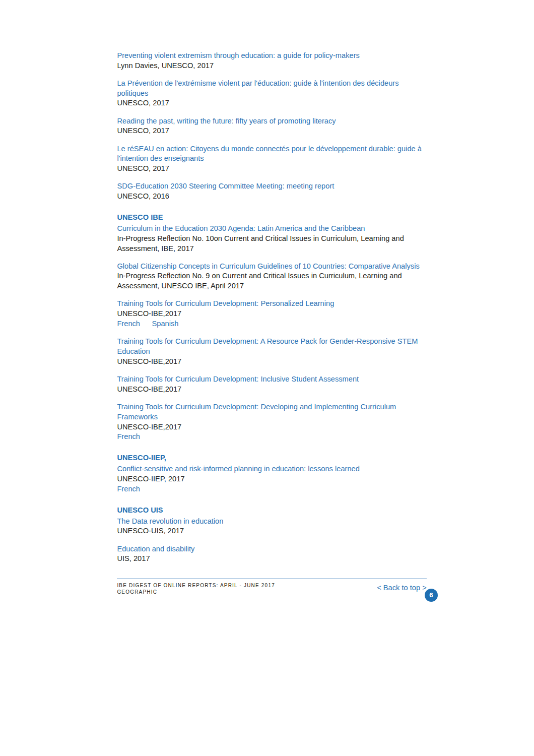Preventing violent extremism through education: a guide for policy-makers Lynn Davies, UNESCO, 2017
La Prévention de l'extrémisme violent par l'éducation: guide à l'intention des décideurs politiques UNESCO, 2017
Reading the past, writing the future: fifty years of promoting literacy UNESCO, 2017
Le réSEAU en action: Citoyens du monde connectés pour le développement durable: guide à l'intention des enseignants UNESCO, 2017
SDG-Education 2030 Steering Committee Meeting: meeting report UNESCO, 2016
UNESCO IBE
Curriculum in the Education 2030 Agenda: Latin America and the Caribbean In-Progress Reflection No. 10on Current and Critical Issues in Curriculum, Learning and Assessment, IBE, 2017
Global Citizenship Concepts in Curriculum Guidelines of 10 Countries: Comparative Analysis In-Progress Reflection No. 9 on Current and Critical Issues in Curriculum, Learning and Assessment, UNESCO IBE, April 2017
Training Tools for Curriculum Development: Personalized Learning UNESCO-IBE,2017 French Spanish
Training Tools for Curriculum Development: A Resource Pack for Gender-Responsive STEM Education UNESCO-IBE,2017
Training Tools for Curriculum Development: Inclusive Student Assessment UNESCO-IBE,2017
Training Tools for Curriculum Development: Developing and Implementing Curriculum Frameworks UNESCO-IBE,2017 French
UNESCO-IIEP,
Conflict-sensitive and risk-informed planning in education: lessons learned UNESCO-IIEP, 2017 French
UNESCO UIS
The Data revolution in education UNESCO-UIS, 2017
Education and disability UIS, 2017
< Back to top >
IBE DIGEST OF ONLINE REPORTS: APRIL - JUNE 2017 GEOGRAPHIC
6